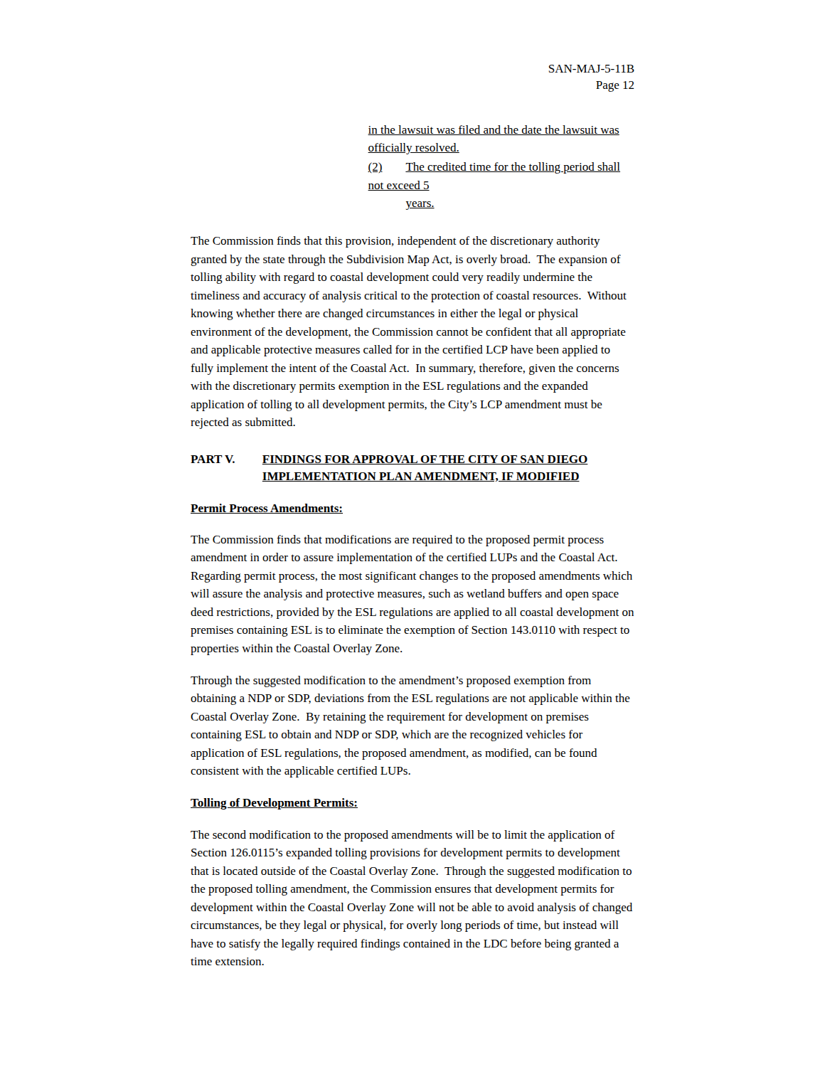SAN-MAJ-5-11B
Page 12
in the lawsuit was filed and the date the lawsuit was
officially resolved.
(2) The credited time for the tolling period shall not exceed 5 years.
The Commission finds that this provision, independent of the discretionary authority granted by the state through the Subdivision Map Act, is overly broad. The expansion of tolling ability with regard to coastal development could very readily undermine the timeliness and accuracy of analysis critical to the protection of coastal resources. Without knowing whether there are changed circumstances in either the legal or physical environment of the development, the Commission cannot be confident that all appropriate and applicable protective measures called for in the certified LCP have been applied to fully implement the intent of the Coastal Act. In summary, therefore, given the concerns with the discretionary permits exemption in the ESL regulations and the expanded application of tolling to all development permits, the City’s LCP amendment must be rejected as submitted.
PART V. FINDINGS FOR APPROVAL OF THE CITY OF SAN DIEGO IMPLEMENTATION PLAN AMENDMENT, IF MODIFIED
Permit Process Amendments:
The Commission finds that modifications are required to the proposed permit process amendment in order to assure implementation of the certified LUPs and the Coastal Act. Regarding permit process, the most significant changes to the proposed amendments which will assure the analysis and protective measures, such as wetland buffers and open space deed restrictions, provided by the ESL regulations are applied to all coastal development on premises containing ESL is to eliminate the exemption of Section 143.0110 with respect to properties within the Coastal Overlay Zone.
Through the suggested modification to the amendment’s proposed exemption from obtaining a NDP or SDP, deviations from the ESL regulations are not applicable within the Coastal Overlay Zone. By retaining the requirement for development on premises containing ESL to obtain and NDP or SDP, which are the recognized vehicles for application of ESL regulations, the proposed amendment, as modified, can be found consistent with the applicable certified LUPs.
Tolling of Development Permits:
The second modification to the proposed amendments will be to limit the application of Section 126.0115’s expanded tolling provisions for development permits to development that is located outside of the Coastal Overlay Zone. Through the suggested modification to the proposed tolling amendment, the Commission ensures that development permits for development within the Coastal Overlay Zone will not be able to avoid analysis of changed circumstances, be they legal or physical, for overly long periods of time, but instead will have to satisfy the legally required findings contained in the LDC before being granted a time extension.